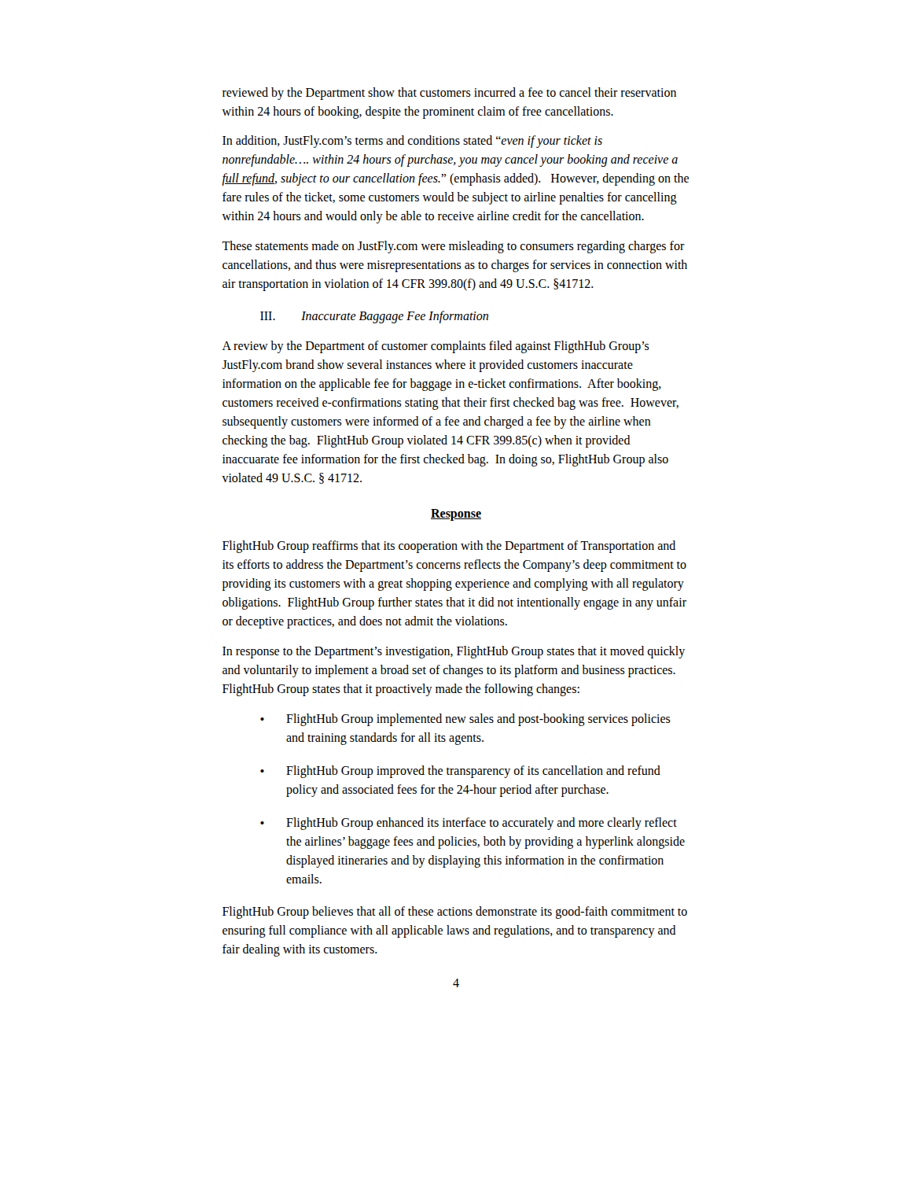reviewed by the Department show that customers incurred a fee to cancel their reservation within 24 hours of booking, despite the prominent claim of free cancellations.
In addition, JustFly.com’s terms and conditions stated “even if your ticket is nonrefundable…. within 24 hours of purchase, you may cancel your booking and receive a full refund, subject to our cancellation fees.” (emphasis added). However, depending on the fare rules of the ticket, some customers would be subject to airline penalties for cancelling within 24 hours and would only be able to receive airline credit for the cancellation.
These statements made on JustFly.com were misleading to consumers regarding charges for cancellations, and thus were misrepresentations as to charges for services in connection with air transportation in violation of 14 CFR 399.80(f) and 49 U.S.C. §41712.
III. Inaccurate Baggage Fee Information
A review by the Department of customer complaints filed against FligthHub Group’s JustFly.com brand show several instances where it provided customers inaccurate information on the applicable fee for baggage in e-ticket confirmations. After booking, customers received e-confirmations stating that their first checked bag was free. However, subsequently customers were informed of a fee and charged a fee by the airline when checking the bag. FlightHub Group violated 14 CFR 399.85(c) when it provided inaccuarate fee information for the first checked bag. In doing so, FlightHub Group also violated 49 U.S.C. § 41712.
Response
FlightHub Group reaffirms that its cooperation with the Department of Transportation and its efforts to address the Department’s concerns reflects the Company’s deep commitment to providing its customers with a great shopping experience and complying with all regulatory obligations. FlightHub Group further states that it did not intentionally engage in any unfair or deceptive practices, and does not admit the violations.
In response to the Department’s investigation, FlightHub Group states that it moved quickly and voluntarily to implement a broad set of changes to its platform and business practices. FlightHub Group states that it proactively made the following changes:
FlightHub Group implemented new sales and post-booking services policies and training standards for all its agents.
FlightHub Group improved the transparency of its cancellation and refund policy and associated fees for the 24-hour period after purchase.
FlightHub Group enhanced its interface to accurately and more clearly reflect the airlines’ baggage fees and policies, both by providing a hyperlink alongside displayed itineraries and by displaying this information in the confirmation emails.
FlightHub Group believes that all of these actions demonstrate its good-faith commitment to ensuring full compliance with all applicable laws and regulations, and to transparency and fair dealing with its customers.
4